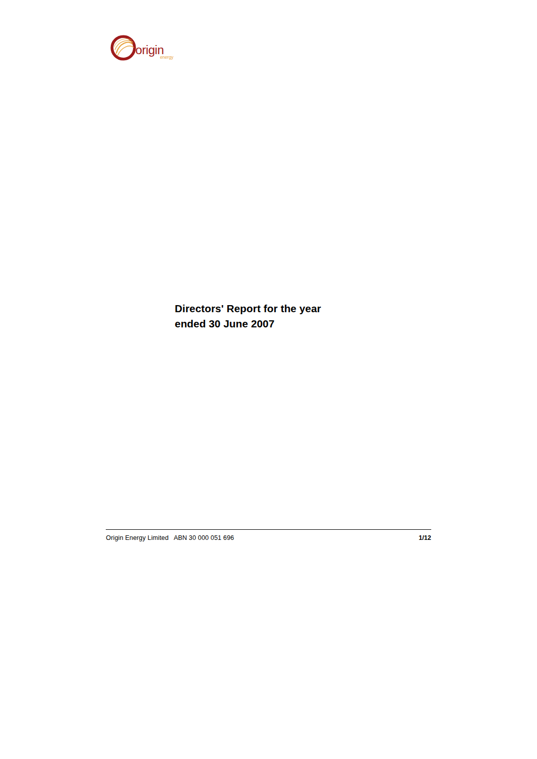origin energy
Directors' Report for the year
ended 30 June 2007
Origin Energy Limited ABN 30 000 051 696
1/12